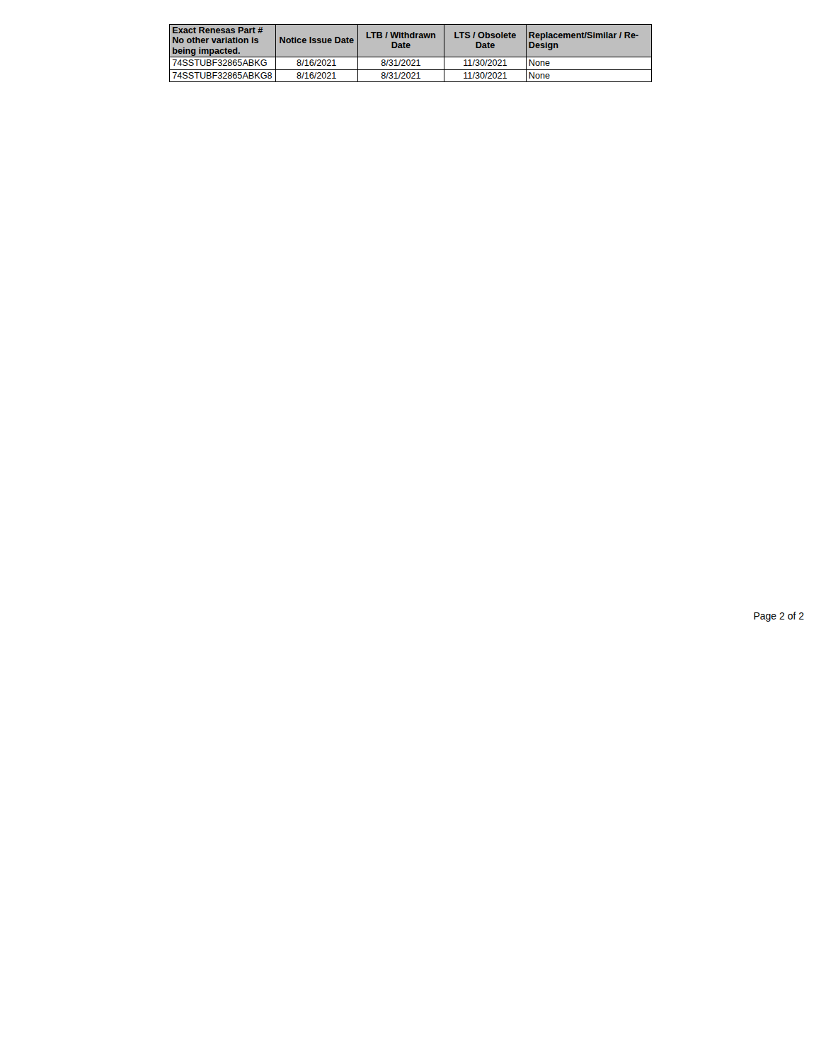| Exact Renesas Part # No other variation is being impacted. | Notice Issue Date | LTB / Withdrawn Date | LTS / Obsolete Date | Replacement/Similar / Re-Design |
| --- | --- | --- | --- | --- |
| 74SSTUBF32865ABKG | 8/16/2021 | 8/31/2021 | 11/30/2021 | None |
| 74SSTUBF32865ABKG8 | 8/16/2021 | 8/31/2021 | 11/30/2021 | None |
Page 2 of 2